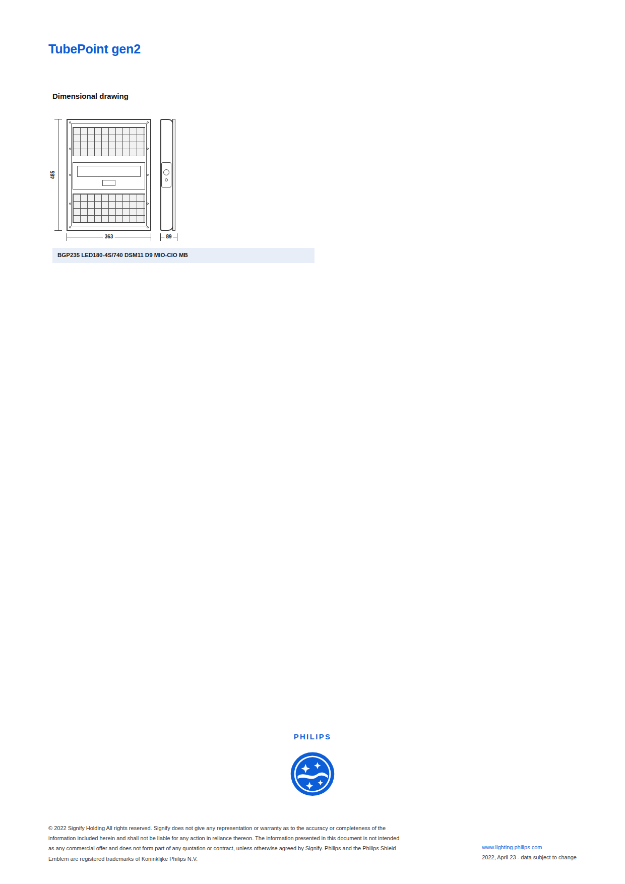TubePoint gen2
Dimensional drawing
485
363
89
BGP235 LED180-4S/740 DSM11 D9 MIO-CIO MB
PHILIPS
© 2022 Signify Holding All rights reserved. Signify does not give any representation or warranty as to the accuracy or completeness of the information included herein and shall not be liable for any action in reliance thereon. The information presented in this document is not intended as any commercial offer and does not form part of any quotation or contract, unless otherwise agreed by Signify. Philips and the Philips Shield Emblem are registered trademarks of Koninklijke Philips N.V.
www.lighting.philips.com
2022, April 23 - data subject to change